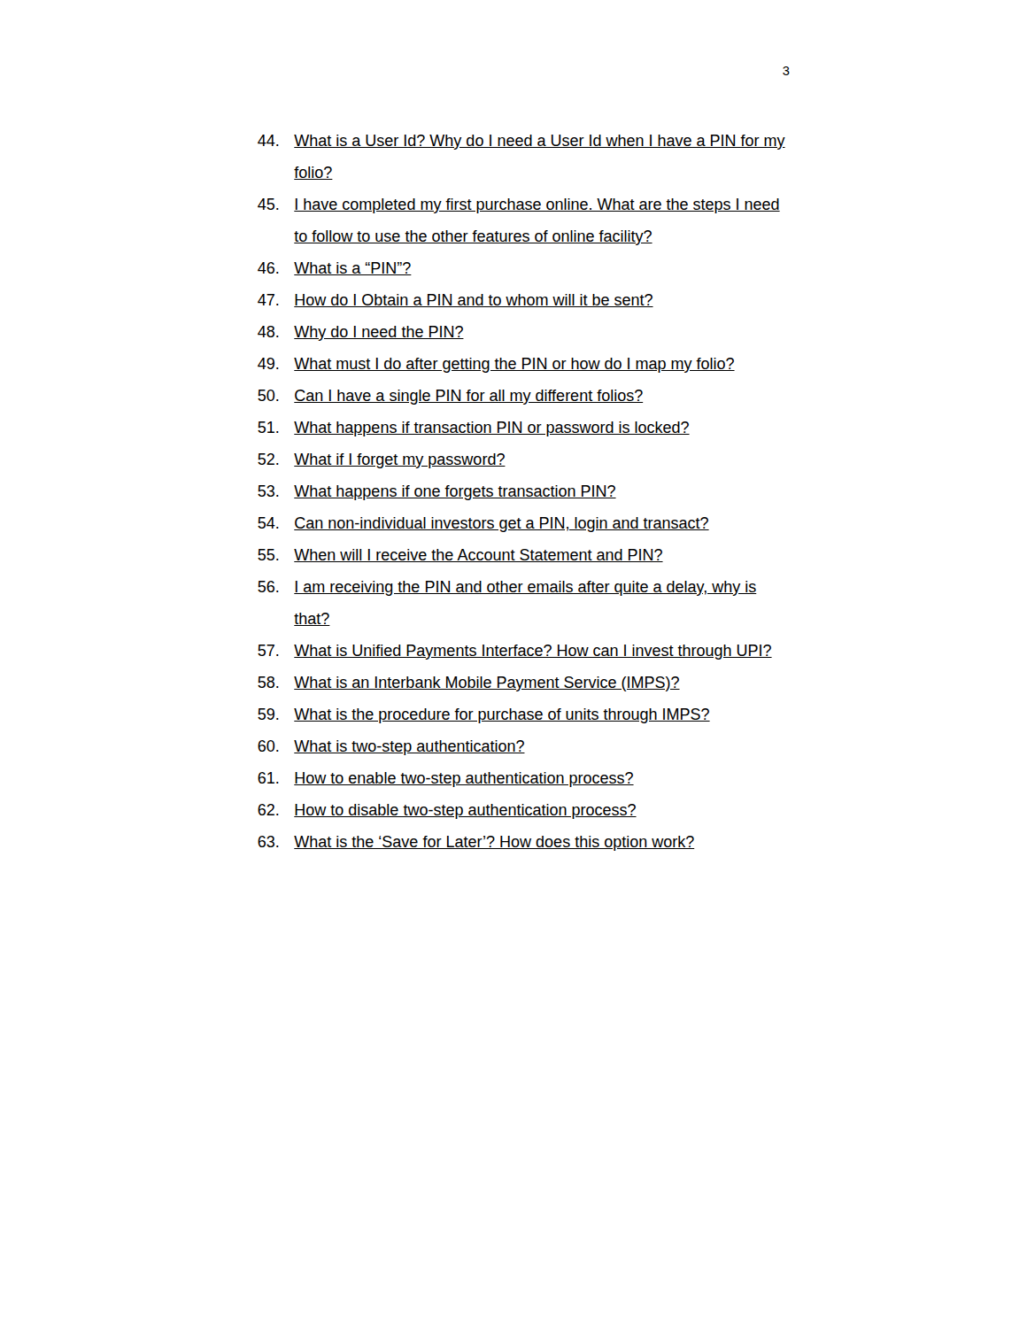3
What is a User Id? Why do I need a User Id when I have a PIN for my folio?
I have completed my first purchase online. What are the steps I need to follow to use the other features of online facility?
What is a “PIN”?
How do I Obtain a PIN and to whom will it be sent?
Why do I need the PIN?
What must I do after getting the PIN or how do I map my folio?
Can I have a single PIN for all my different folios?
What happens if transaction PIN or password is locked?
What if I forget my password?
What happens if one forgets transaction PIN?
Can non-individual investors get a PIN, login and transact?
When will I receive the Account Statement and PIN?
I am receiving the PIN and other emails after quite a delay, why is that?
What is Unified Payments Interface? How can I invest through UPI?
What is an Interbank Mobile Payment Service (IMPS)?
What is the procedure for purchase of units through IMPS?
What is two-step authentication?
How to enable two-step authentication process?
How to disable two-step authentication process?
What is the ‘Save for Later’? How does this option work?